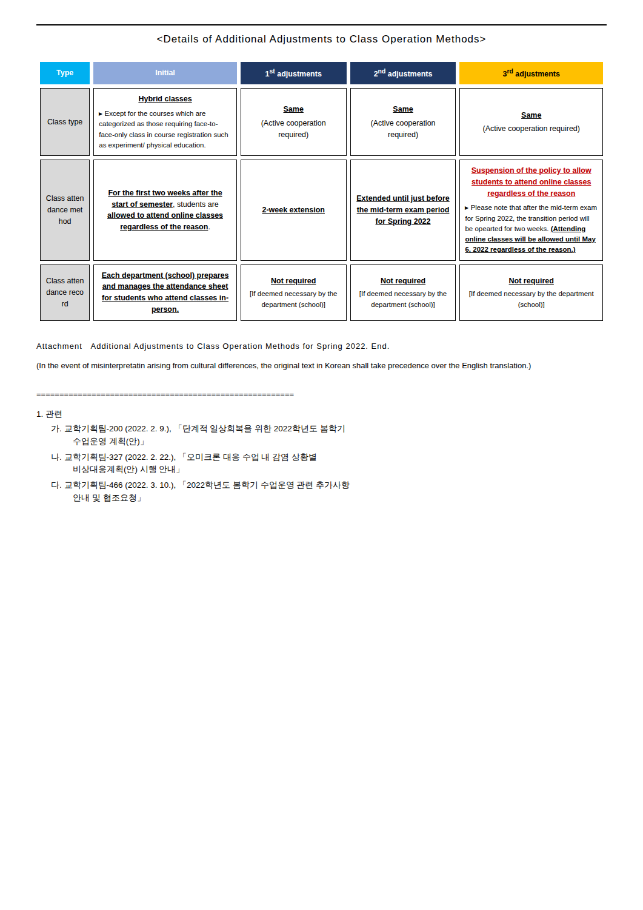<Details of Additional Adjustments to Class Operation Methods>
| Type | Initial | 1 st adjustments | 2 nd adjustments | 3 rd adjustments |
| Class type | Hybrid classes ▸ Except for the courses which are categorized as those requiring face-to-face-only class in course registration such as experiment/ physical education. | Same (Active cooperation required) | Same (Active cooperation required) | Same (Active cooperation required) |
| Class attendance method | For the first two weeks after the start of semester , students are allowed to attend online classes regardless of the reason . | 2-week extension | Extended until just before the mid-term exam period for Spring 2022 | Suspension of the policy to allow students to attend online classes regardless of the reason ▸ Please note that after the mid-term exam for Spring 2022, the transition period will be opearted for two weeks. (Attending online classes will be allowed until May 6, 2022 regardless of the reason.) |
| Class attendance record | Each department (school) prepares and manages the attendance sheet for students who attend classes in-person. | Not required [If deemed necessary by the department (school)] | Not required [If deemed necessary by the department (school)] | Not required [If deemed necessary by the department (school)] |
Attachment Additional Adjustments to Class Operation Methods for Spring 2022. End.
(In the event of misinterpretatin arising from cultural differences, the original text in Korean shall take precedence over the English translation.)
========================================================
1. 관련
가. 교학기획팀-200 (2022. 2. 9.), 「단계적 일상회복을 위한 2022학년도 봄학기 수업운영 계획(안)」
나. 교학기획팀-327 (2022. 2. 22.), 「오미크론 대응 수업 내 감염 상황별 비상대응계획(안) 시행 안내」
다. 교학기획팀-466 (2022. 3. 10.), 「2022학년도 봄학기 수업운영 관련 추가사항 안내 및 협조요청」